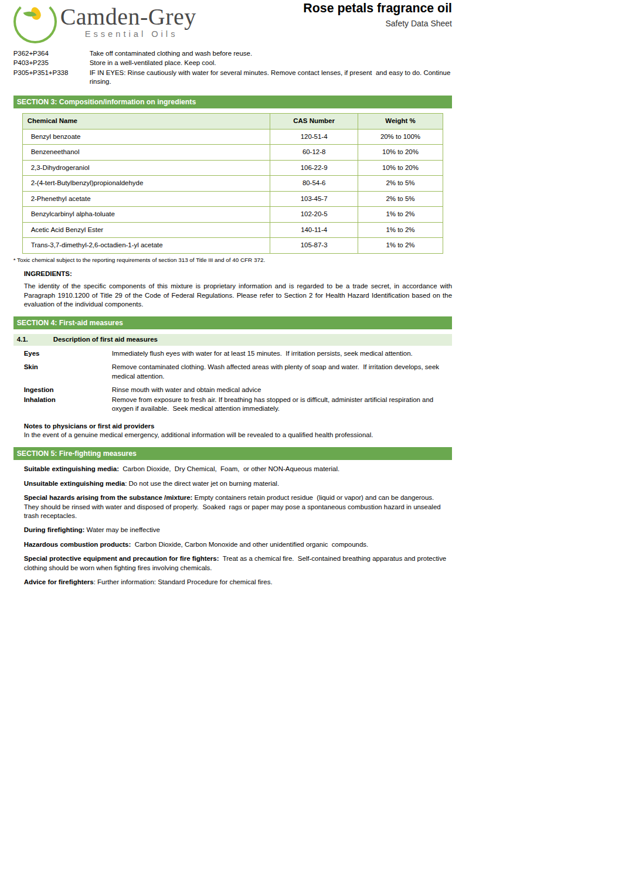Camden-Grey
Essential Oils
Rose petals fragrance oil
Safety Data Sheet
| P362+P364 | Take off contaminated clothing and wash before reuse. |
| P403+P235 | Store in a well-ventilated place. Keep cool. |
| P305+P351+P338 | IF IN EYES: Rinse cautiously with water for several minutes. Remove contact lenses, if present and easy to do. Continue rinsing. |
SECTION 3: Composition/information on ingredients
| Chemical Name | CAS Number | Weight % |
| --- | --- | --- |
| Benzyl benzoate | 120-51-4 | 20% to 100% |
| Benzeneethanol | 60-12-8 | 10% to 20% |
| 2,3-Dihydrogeraniol | 106-22-9 | 10% to 20% |
| 2-(4-tert-Butylbenzyl)propionaldehyde | 80-54-6 | 2% to 5% |
| 2-Phenethyl acetate | 103-45-7 | 2% to 5% |
| Benzylcarbinyl alpha-toluate | 102-20-5 | 1% to 2% |
| Acetic Acid Benzyl Ester | 140-11-4 | 1% to 2% |
| Trans-3,7-dimethyl-2,6-octadien-1-yl acetate | 105-87-3 | 1% to 2% |
* Toxic chemical subject to the reporting requirements of section 313 of Title III and of 40 CFR 372.
INGREDIENTS:
The identity of the specific components of this mixture is proprietary information and is regarded to be a trade secret, in accordance with Paragraph 1910.1200 of Title 29 of the Code of Federal Regulations. Please refer to Section 2 for Health Hazard Identification based on the evaluation of the individual components.
SECTION 4: First-aid measures
4.1. Description of first aid measures
| Eyes | Immediately flush eyes with water for at least 15 minutes. If irritation persists, seek medical attention. |
| Skin | Remove contaminated clothing. Wash affected areas with plenty of soap and water. If irritation develops, seek medical attention. |
| Ingestion | Rinse mouth with water and obtain medical advice |
| Inhalation | Remove from exposure to fresh air. If breathing has stopped or is difficult, administer artificial respiration and oxygen if available. Seek medical attention immediately. |
Notes to physicians or first aid providers In the event of a genuine medical emergency, additional information will be revealed to a qualified health professional.
SECTION 5: Fire-fighting measures
Suitable extinguishing media: Carbon Dioxide, Dry Chemical, Foam, or other NON-Aqueous material.
Unsuitable extinguishing media: Do not use the direct water jet on burning material.
Special hazards arising from the substance /mixture: Empty containers retain product residue (liquid or vapor) and can be dangerous. They should be rinsed with water and disposed of properly. Soaked rags or paper may pose a spontaneous combustion hazard in unsealed trash receptacles.
During firefighting: Water may be ineffective
Hazardous combustion products: Carbon Dioxide, Carbon Monoxide and other unidentified organic compounds.
Special protective equipment and precaution for fire fighters: Treat as a chemical fire. Self-contained breathing apparatus and protective clothing should be worn when fighting fires involving chemicals.
Advice for firefighters: Further information: Standard Procedure for chemical fires.